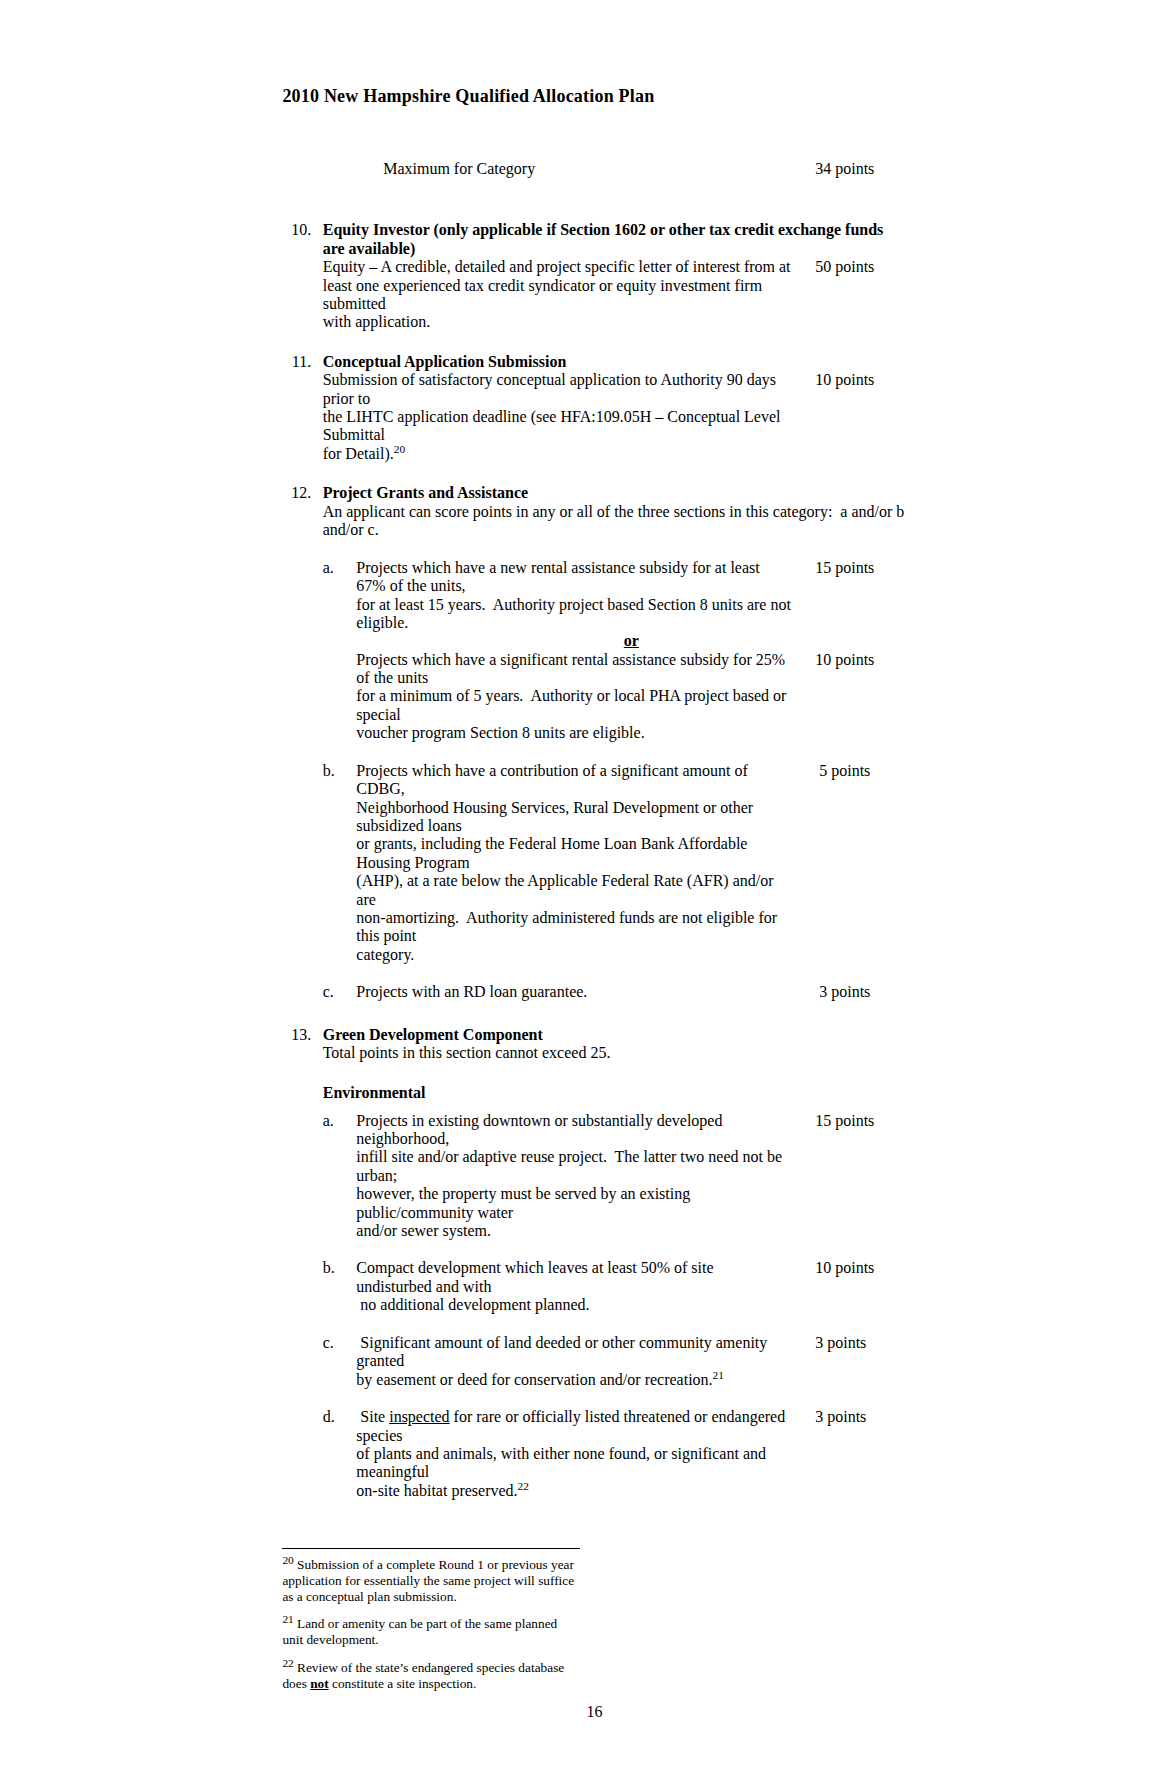2010 New Hampshire Qualified Allocation Plan
Maximum for Category
34 points
10.
Equity Investor (only applicable if Section 1602 or other tax credit exchange funds are available)
Equity – A credible, detailed and project specific letter of interest from at
least one experienced tax credit syndicator or equity investment firm submitted
with application.
50 points
11.
Conceptual Application Submission
Submission of satisfactory conceptual application to Authority 90 days prior to
the LIHTC application deadline (see HFA:109.05H – Conceptual Level Submittal
for Detail).20
10 points
12.
Project Grants and Assistance
An applicant can score points in any or all of the three sections in this category: a and/or b and/or c.
a.
Projects which have a new rental assistance subsidy for at least 67% of the units,
for at least 15 years. Authority project based Section 8 units are not eligible.
15 points
or
Projects which have a significant rental assistance subsidy for 25% of the units
for a minimum of 5 years. Authority or local PHA project based or special
voucher program Section 8 units are eligible.
10 points
b.
Projects which have a contribution of a significant amount of CDBG,
Neighborhood Housing Services, Rural Development or other subsidized loans
or grants, including the Federal Home Loan Bank Affordable Housing Program
(AHP), at a rate below the Applicable Federal Rate (AFR) and/or are
non-amortizing. Authority administered funds are not eligible for this point
category.
5 points
c.
Projects with an RD loan guarantee.
3 points
13.
Green Development Component
Total points in this section cannot exceed 25.
Environmental
a.
Projects in existing downtown or substantially developed neighborhood,
infill site and/or adaptive reuse project. The latter two need not be urban;
however, the property must be served by an existing public/community water
and/or sewer system.
15 points
b.
Compact development which leaves at least 50% of site undisturbed and with
no additional development planned.
10 points
c.
Significant amount of land deeded or other community amenity granted
by easement or deed for conservation and/or recreation.21
3 points
d.
Site inspected for rare or officially listed threatened or endangered species
of plants and animals, with either none found, or significant and meaningful
on-site habitat preserved.22
3 points
20 Submission of a complete Round 1 or previous year application for essentially the same project will suffice as a conceptual plan submission.
21 Land or amenity can be part of the same planned unit development.
22 Review of the state’s endangered species database does not constitute a site inspection.
16